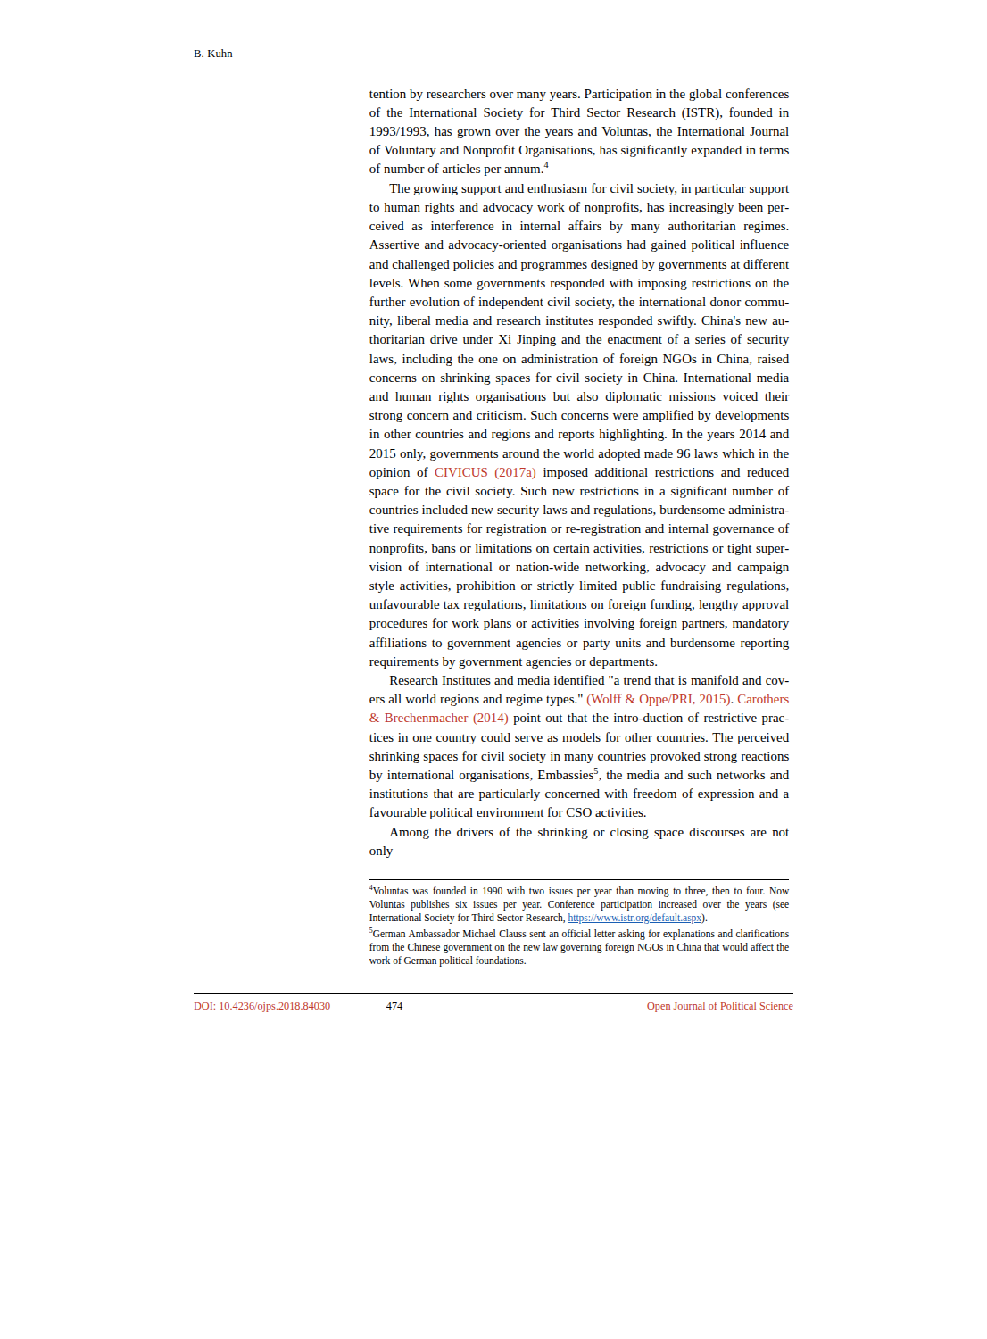B. Kuhn
tention by researchers over many years. Participation in the global conferences of the International Society for Third Sector Research (ISTR), founded in 1993/1993, has grown over the years and Voluntas, the International Journal of Voluntary and Nonprofit Organisations, has significantly expanded in terms of number of articles per annum.4
The growing support and enthusiasm for civil society, in particular support to human rights and advocacy work of nonprofits, has increasingly been perceived as interference in internal affairs by many authoritarian regimes. Assertive and advocacy-oriented organisations had gained political influence and challenged policies and programmes designed by governments at different levels. When some governments responded with imposing restrictions on the further evolution of independent civil society, the international donor community, liberal media and research institutes responded swiftly. China's new authoritarian drive under Xi Jinping and the enactment of a series of security laws, including the one on administration of foreign NGOs in China, raised concerns on shrinking spaces for civil society in China. International media and human rights organisations but also diplomatic missions voiced their strong concern and criticism. Such concerns were amplified by developments in other countries and regions and reports highlighting. In the years 2014 and 2015 only, governments around the world adopted made 96 laws which in the opinion of CIVICUS (2017a) imposed additional restrictions and reduced space for the civil society. Such new restrictions in a significant number of countries included new security laws and regulations, burdensome administrative requirements for registration or re-registration and internal governance of nonprofits, bans or limitations on certain activities, restrictions or tight supervision of international or nation-wide networking, advocacy and campaign style activities, prohibition or strictly limited public fundraising regulations, unfavourable tax regulations, limitations on foreign funding, lengthy approval procedures for work plans or activities involving foreign partners, mandatory affiliations to government agencies or party units and burdensome reporting requirements by government agencies or departments.
Research Institutes and media identified "a trend that is manifold and covers all world regions and regime types." (Wolff & Oppe/PRI, 2015). Carothers & Brechenmacher (2014) point out that the intro-duction of restrictive practices in one country could serve as models for other countries. The perceived shrinking spaces for civil society in many countries provoked strong reactions by international organisations, Embassies5, the media and such networks and institutions that are particularly concerned with freedom of expression and a favourable political environment for CSO activities.
Among the drivers of the shrinking or closing space discourses are not only
4Voluntas was founded in 1990 with two issues per year than moving to three, then to four. Now Voluntas publishes six issues per year. Conference participation increased over the years (see International Society for Third Sector Research, https://www.istr.org/default.aspx).
5German Ambassador Michael Clauss sent an official letter asking for explanations and clarifications from the Chinese government on the new law governing foreign NGOs in China that would affect the work of German political foundations.
DOI: 10.4236/ojps.2018.84030 474 Open Journal of Political Science